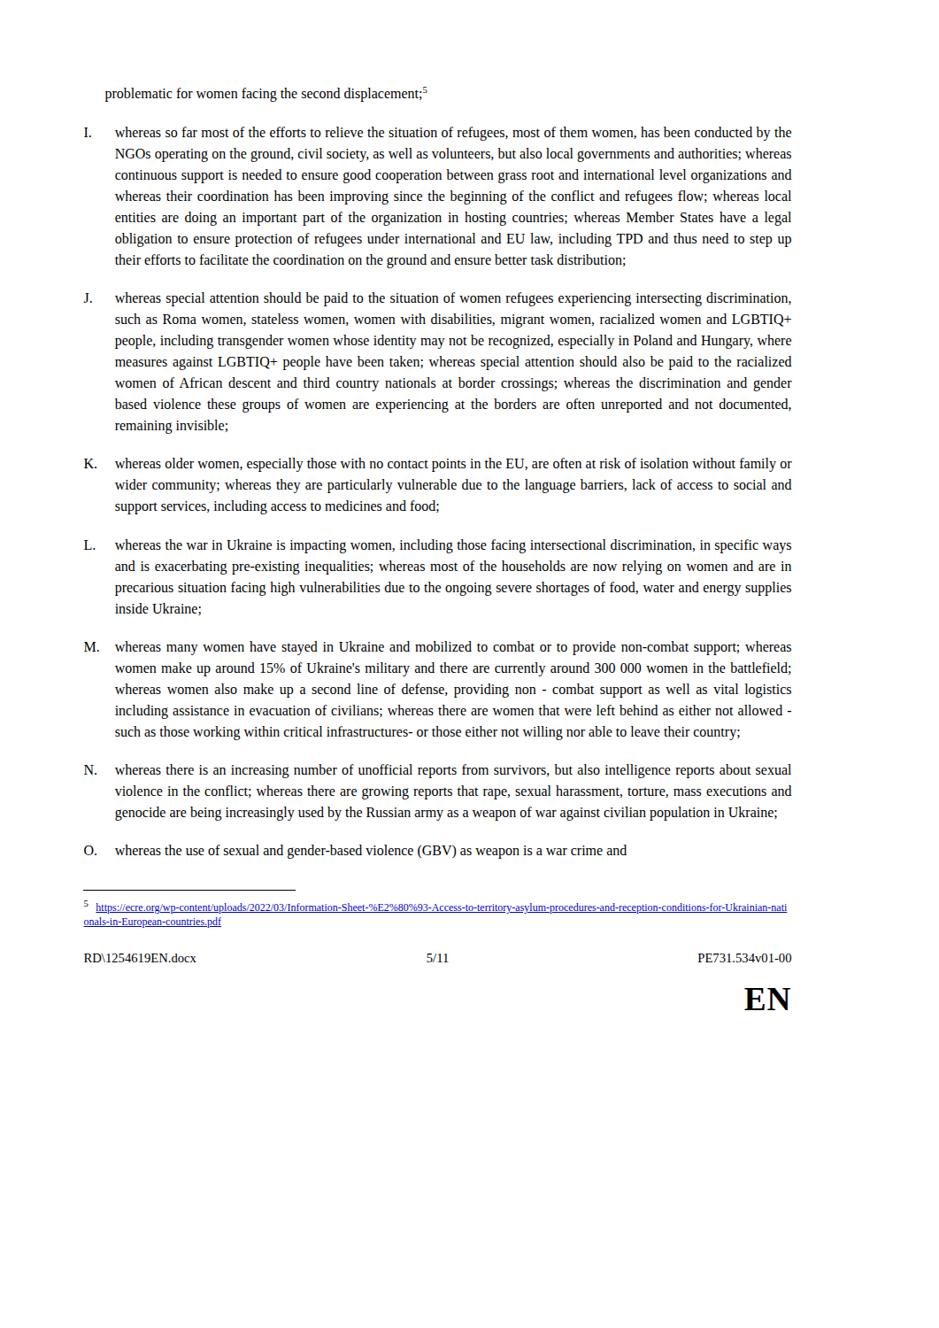problematic for women facing the second displacement;5
I.
whereas so far most of the efforts to relieve the situation of refugees, most of them women, has been conducted by the NGOs operating on the ground, civil society, as well as volunteers, but also local governments and authorities; whereas continuous support is needed to ensure good cooperation between grass root and international level organizations and whereas their coordination has been improving since the beginning of the conflict and refugees flow; whereas local entities are doing an important part of the organization in hosting countries; whereas Member States have a legal obligation to ensure protection of refugees under international and EU law, including TPD and thus need to step up their efforts to facilitate the coordination on the ground and ensure better task distribution;
J.
whereas special attention should be paid to the situation of women refugees experiencing intersecting discrimination, such as Roma women, stateless women, women with disabilities, migrant women, racialized women and LGBTIQ+ people, including transgender women whose identity may not be recognized, especially in Poland and Hungary, where measures against LGBTIQ+ people have been taken; whereas special attention should also be paid to the racialized women of African descent and third country nationals at border crossings; whereas the discrimination and gender based violence these groups of women are experiencing at the borders are often unreported and not documented, remaining invisible;
K.
whereas older women, especially those with no contact points in the EU, are often at risk of isolation without family or wider community; whereas they are particularly vulnerable due to the language barriers, lack of access to social and support services, including access to medicines and food;
L.
whereas the war in Ukraine is impacting women, including those facing intersectional discrimination, in specific ways and is exacerbating pre-existing inequalities; whereas most of the households are now relying on women and are in precarious situation facing high vulnerabilities due to the ongoing severe shortages of food, water and energy supplies inside Ukraine;
M.
whereas many women have stayed in Ukraine and mobilized to combat or to provide non-combat support; whereas women make up around 15% of Ukraine's military and there are currently around 300 000 women in the battlefield; whereas women also make up a second line of defense, providing non - combat support as well as vital logistics including assistance in evacuation of civilians; whereas there are women that were left behind as either not allowed -such as those working within critical infrastructures- or those either not willing nor able to leave their country;
N.
whereas there is an increasing number of unofficial reports from survivors, but also intelligence reports about sexual violence in the conflict; whereas there are growing reports that rape, sexual harassment, torture, mass executions and genocide are being increasingly used by the Russian army as a weapon of war against civilian population in Ukraine;
O.
whereas the use of sexual and gender-based violence (GBV) as weapon is a war crime and
5 https://ecre.org/wp-content/uploads/2022/03/Information-Sheet-%E2%80%93-Access-to-territory-asylum-procedures-and-reception-conditions-for-Ukrainian-nationals-in-European-countries.pdf
RD\1254619EN.docx
5/11
PE731.534v01-00
EN